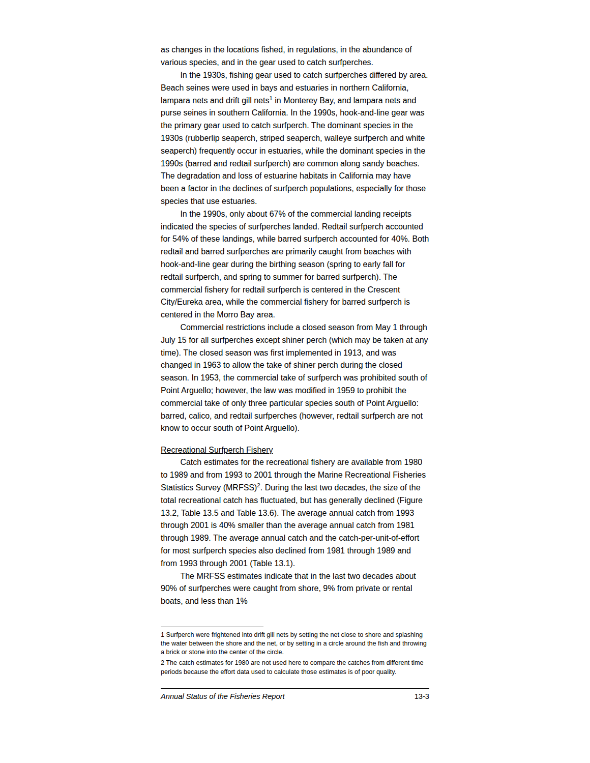as changes in the locations fished, in regulations, in the abundance of various species, and in the gear used to catch surfperches.
In the 1930s, fishing gear used to catch surfperches differed by area. Beach seines were used in bays and estuaries in northern California, lampara nets and drift gill nets1 in Monterey Bay, and lampara nets and purse seines in southern California. In the 1990s, hook-and-line gear was the primary gear used to catch surfperch. The dominant species in the 1930s (rubberlip seaperch, striped seaperch, walleye surfperch and white seaperch) frequently occur in estuaries, while the dominant species in the 1990s (barred and redtail surfperch) are common along sandy beaches. The degradation and loss of estuarine habitats in California may have been a factor in the declines of surfperch populations, especially for those species that use estuaries.
In the 1990s, only about 67% of the commercial landing receipts indicated the species of surfperches landed. Redtail surfperch accounted for 54% of these landings, while barred surfperch accounted for 40%. Both redtail and barred surfperches are primarily caught from beaches with hook-and-line gear during the birthing season (spring to early fall for redtail surfperch, and spring to summer for barred surfperch). The commercial fishery for redtail surfperch is centered in the Crescent City/Eureka area, while the commercial fishery for barred surfperch is centered in the Morro Bay area.
Commercial restrictions include a closed season from May 1 through July 15 for all surfperches except shiner perch (which may be taken at any time). The closed season was first implemented in 1913, and was changed in 1963 to allow the take of shiner perch during the closed season. In 1953, the commercial take of surfperch was prohibited south of Point Arguello; however, the law was modified in 1959 to prohibit the commercial take of only three particular species south of Point Arguello: barred, calico, and redtail surfperches (however, redtail surfperch are not know to occur south of Point Arguello).
Recreational Surfperch Fishery
Catch estimates for the recreational fishery are available from 1980 to 1989 and from 1993 to 2001 through the Marine Recreational Fisheries Statistics Survey (MRFSS)2. During the last two decades, the size of the total recreational catch has fluctuated, but has generally declined (Figure 13.2, Table 13.5 and Table 13.6). The average annual catch from 1993 through 2001 is 40% smaller than the average annual catch from 1981 through 1989. The average annual catch and the catch-per-unit-of-effort for most surfperch species also declined from 1981 through 1989 and from 1993 through 2001 (Table 13.1).
The MRFSS estimates indicate that in the last two decades about 90% of surfperches were caught from shore, 9% from private or rental boats, and less than 1%
1 Surfperch were frightened into drift gill nets by setting the net close to shore and splashing the water between the shore and the net, or by setting in a circle around the fish and throwing a brick or stone into the center of the circle.
2 The catch estimates for 1980 are not used here to compare the catches from different time periods because the effort data used to calculate those estimates is of poor quality.
Annual Status of the Fisheries Report 13-3